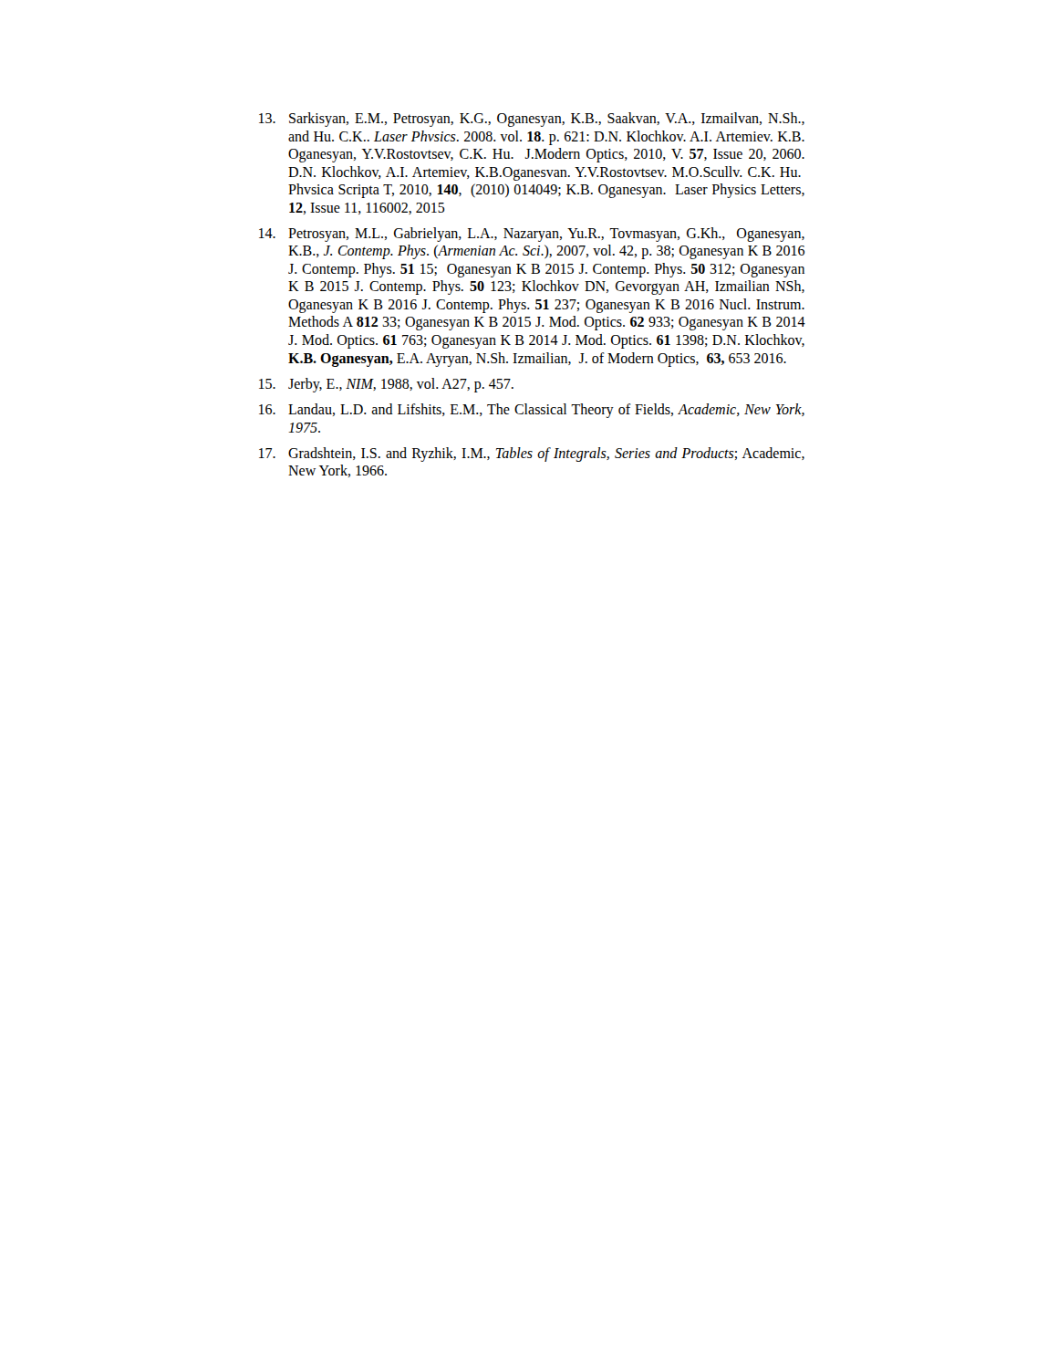13. Sarkisyan, E.M., Petrosyan, K.G., Oganesyan, K.B., Saakvan, V.A., Izmailvan, N.Sh., and Hu. C.K.. Laser Phvsics. 2008. vol. 18. p. 621: D.N. Klochkov. A.I. Artemiev. K.B. Oganesyan, Y.V.Rostovtsev, C.K. Hu. J.Modern Optics, 2010, V. 57, Issue 20, 2060. D.N. Klochkov, A.I. Artemiev, K.B.Oganesvan. Y.V.Rostovtsev. M.O.Scullv. C.K. Hu. Phvsica Scripta T, 2010, 140, (2010) 014049; K.B. Oganesyan. Laser Physics Letters, 12, Issue 11, 116002, 2015
14. Petrosyan, M.L., Gabrielyan, L.A., Nazaryan, Yu.R., Tovmasyan, G.Kh., Oganesyan, K.B., J. Contemp. Phys. (Armenian Ac. Sci.), 2007, vol. 42, p. 38; Oganesyan K B 2016 J. Contemp. Phys. 51 15; Oganesyan K B 2015 J. Contemp. Phys. 50 312; Oganesyan K B 2015 J. Contemp. Phys. 50 123; Klochkov DN, Gevorgyan AH, Izmailian NSh, Oganesyan K B 2016 J. Contemp. Phys. 51 237; Oganesyan K B 2016 Nucl. Instrum. Methods A 812 33; Oganesyan K B 2015 J. Mod. Optics. 62 933; Oganesyan K B 2014 J. Mod. Optics. 61 763; Oganesyan K B 2014 J. Mod. Optics. 61 1398; D.N. Klochkov, K.B. Oganesyan, E.A. Ayryan, N.Sh. Izmailian, J. of Modern Optics, 63, 653 2016.
15. Jerby, E., NIM, 1988, vol. A27, p. 457.
16. Landau, L.D. and Lifshits, E.M., The Classical Theory of Fields, Academic, New York, 1975.
17. Gradshtein, I.S. and Ryzhik, I.M., Tables of Integrals, Series and Products; Academic, New York, 1966.